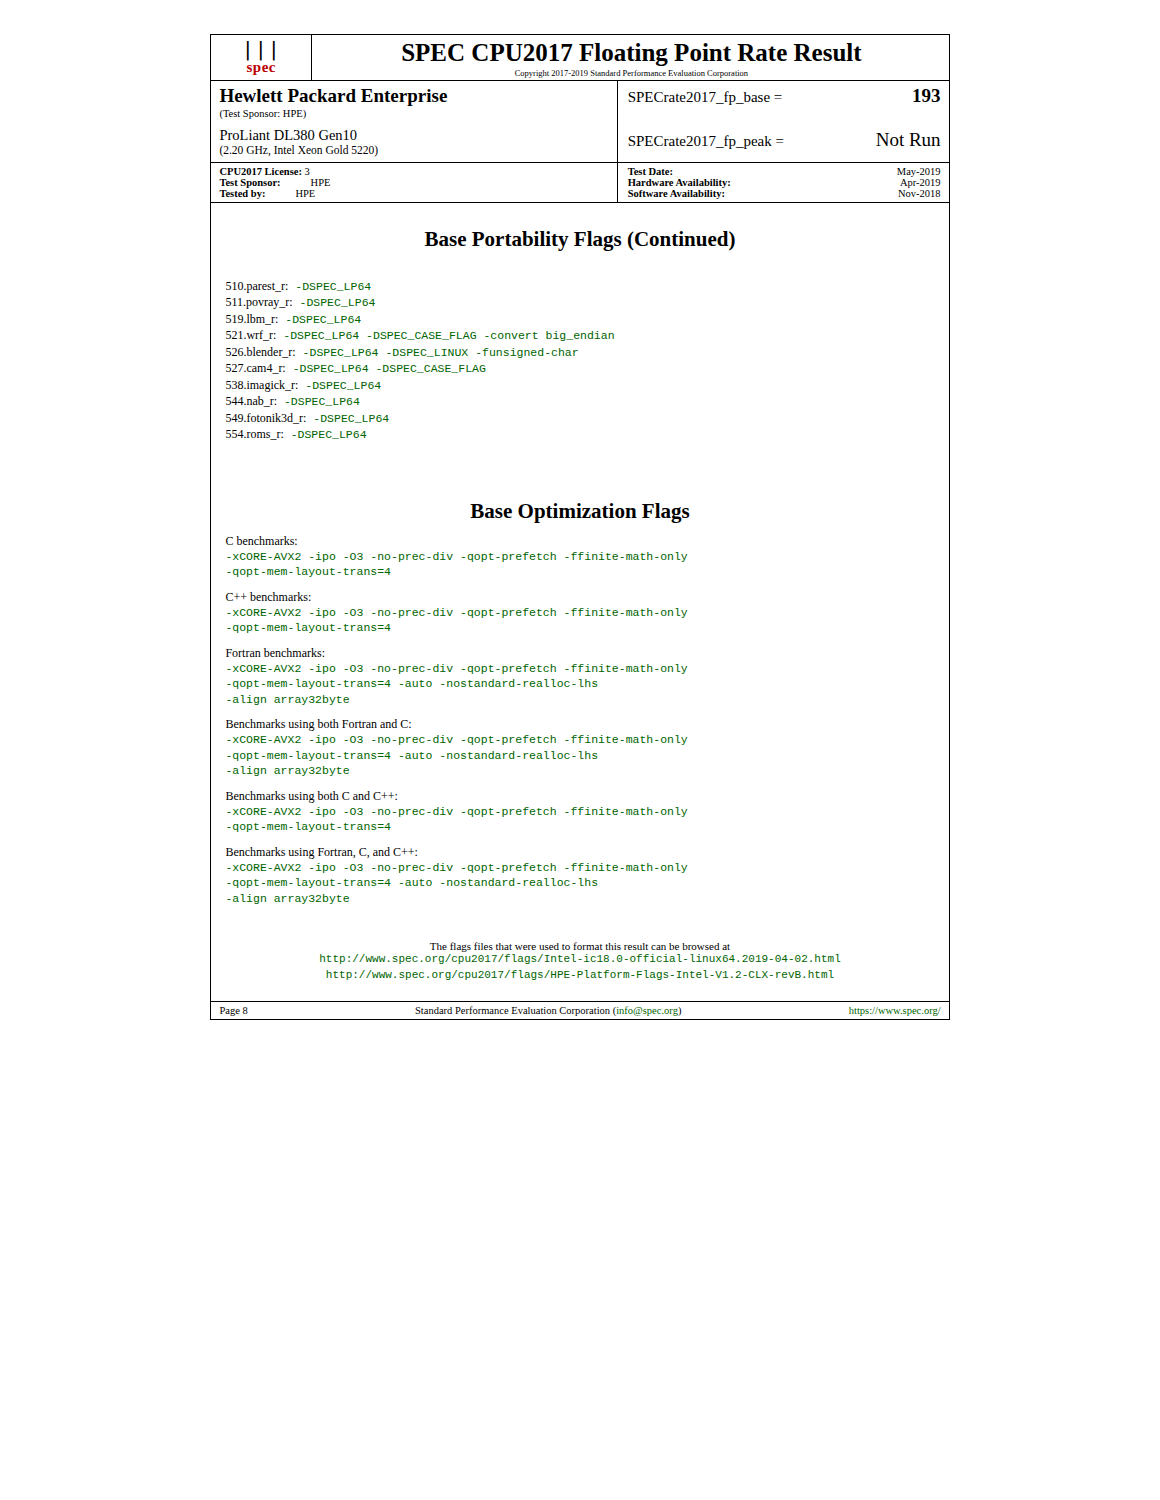|||
spec
SPEC CPU2017 Floating Point Rate Result
Copyright 2017-2019 Standard Performance Evaluation Corporation
Hewlett Packard Enterprise
(Test Sponsor: HPE)
ProLiant DL380 Gen10
(2.20 GHz, Intel Xeon Gold 5220)
SPECrate2017_fp_base = 193
SPECrate2017_fp_peak = Not Run
CPU2017 License: 3
Test Sponsor: HPE
Tested by: HPE
Test Date: May-2019
Hardware Availability: Apr-2019
Software Availability: Nov-2018
Base Portability Flags (Continued)
510.parest_r: -DSPEC_LP64 511.povray_r: -DSPEC_LP64 519.lbm_r: -DSPEC_LP64 521.wrf_r: -DSPEC_LP64 -DSPEC_CASE_FLAG -convert big_endian 526.blender_r: -DSPEC_LP64 -DSPEC_LINUX -funsigned-char 527.cam4_r: -DSPEC_LP64 -DSPEC_CASE_FLAG 538.imagick_r: -DSPEC_LP64 544.nab_r: -DSPEC_LP64 549.fotonik3d_r: -DSPEC_LP64 554.roms_r: -DSPEC_LP64
Base Optimization Flags
C benchmarks:
-xCORE-AVX2 -ipo -O3 -no-prec-div -qopt-prefetch -ffinite-math-only -qopt-mem-layout-trans=4
C++ benchmarks:
-xCORE-AVX2 -ipo -O3 -no-prec-div -qopt-prefetch -ffinite-math-only -qopt-mem-layout-trans=4
Fortran benchmarks:
-xCORE-AVX2 -ipo -O3 -no-prec-div -qopt-prefetch -ffinite-math-only -qopt-mem-layout-trans=4 -auto -nostandard-realloc-lhs -align array32byte
Benchmarks using both Fortran and C:
-xCORE-AVX2 -ipo -O3 -no-prec-div -qopt-prefetch -ffinite-math-only -qopt-mem-layout-trans=4 -auto -nostandard-realloc-lhs -align array32byte
Benchmarks using both C and C++:
-xCORE-AVX2 -ipo -O3 -no-prec-div -qopt-prefetch -ffinite-math-only -qopt-mem-layout-trans=4
Benchmarks using Fortran, C, and C++:
-xCORE-AVX2 -ipo -O3 -no-prec-div -qopt-prefetch -ffinite-math-only -qopt-mem-layout-trans=4 -auto -nostandard-realloc-lhs -align array32byte
The flags files that were used to format this result can be browsed at
http://www.spec.org/cpu2017/flags/Intel-ic18.0-official-linux64.2019-04-02.html
http://www.spec.org/cpu2017/flags/HPE-Platform-Flags-Intel-V1.2-CLX-revB.html
Page 8
Standard Performance Evaluation Corporation (info@spec.org)
https://www.spec.org/